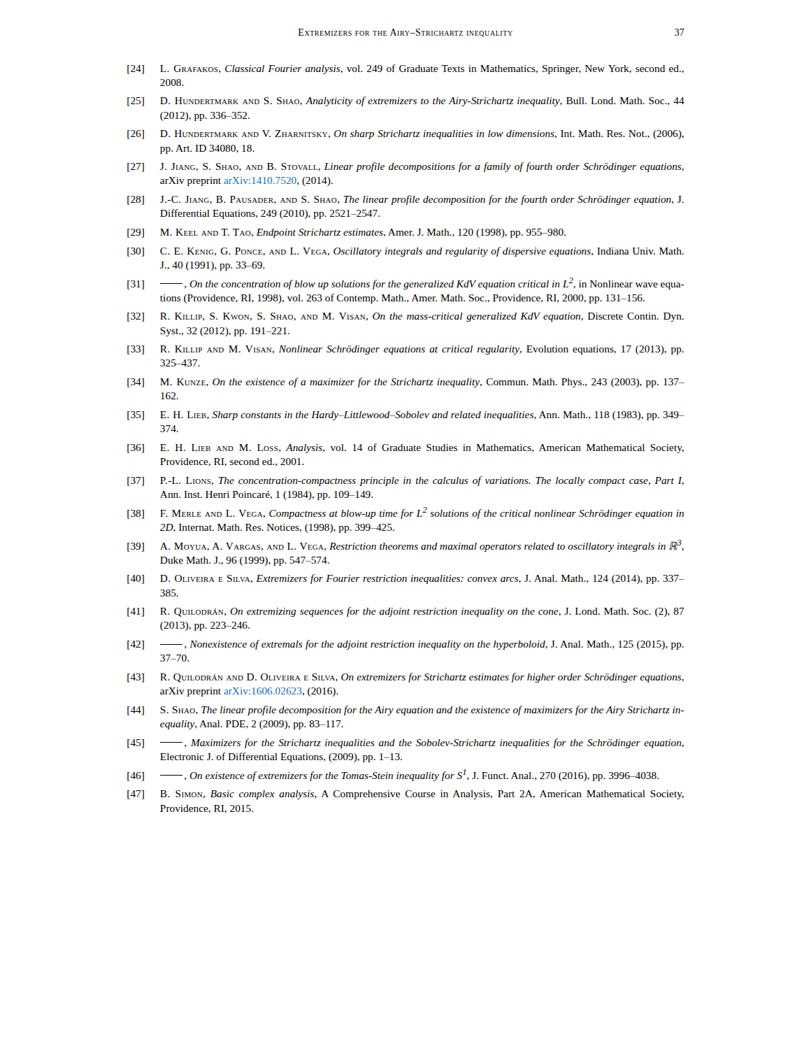Extremizers for the Airy–Strichartz inequality
37
L. Grafakos, Classical Fourier analysis, vol. 249 of Graduate Texts in Mathematics, Springer, New York, second ed., 2008.
D. Hundertmark and S. Shao, Analyticity of extremizers to the Airy-Strichartz inequality, Bull. Lond. Math. Soc., 44 (2012), pp. 336–352.
D. Hundertmark and V. Zharnitsky, On sharp Strichartz inequalities in low dimensions, Int. Math. Res. Not., (2006), pp. Art. ID 34080, 18.
J. Jiang, S. Shao, and B. Stovall, Linear profile decompositions for a family of fourth order Schrödinger equations, arXiv preprint arXiv:1410.7520, (2014).
J.-C. Jiang, B. Pausader, and S. Shao, The linear profile decomposition for the fourth order Schrödinger equation, J. Differential Equations, 249 (2010), pp. 2521–2547.
M. Keel and T. Tao, Endpoint Strichartz estimates, Amer. J. Math., 120 (1998), pp. 955–980.
C. E. Kenig, G. Ponce, and L. Vega, Oscillatory integrals and regularity of dispersive equations, Indiana Univ. Math. J., 40 (1991), pp. 33–69.
, On the concentration of blow up solutions for the generalized KdV equation critical in L2, in Nonlinear wave equations (Providence, RI, 1998), vol. 263 of Contemp. Math., Amer. Math. Soc., Providence, RI, 2000, pp. 131–156.
R. Killip, S. Kwon, S. Shao, and M. Visan, On the mass-critical generalized KdV equation, Discrete Contin. Dyn. Syst., 32 (2012), pp. 191–221.
R. Killip and M. Visan, Nonlinear Schrödinger equations at critical regularity, Evolution equations, 17 (2013), pp. 325–437.
M. Kunze, On the existence of a maximizer for the Strichartz inequality, Commun. Math. Phys., 243 (2003), pp. 137–162.
E. H. Lieb, Sharp constants in the Hardy–Littlewood–Sobolev and related inequalities, Ann. Math., 118 (1983), pp. 349–374.
E. H. Lieb and M. Loss, Analysis, vol. 14 of Graduate Studies in Mathematics, American Mathematical Society, Providence, RI, second ed., 2001.
P.-L. Lions, The concentration-compactness principle in the calculus of variations. The locally compact case, Part I, Ann. Inst. Henri Poincaré, 1 (1984), pp. 109–149.
F. Merle and L. Vega, Compactness at blow-up time for L2 solutions of the critical nonlinear Schrödinger equation in 2D, Internat. Math. Res. Notices, (1998), pp. 399–425.
A. Moyua, A. Vargas, and L. Vega, Restriction theorems and maximal operators related to oscillatory integrals in ℝ3, Duke Math. J., 96 (1999), pp. 547–574.
D. Oliveira e Silva, Extremizers for Fourier restriction inequalities: convex arcs, J. Anal. Math., 124 (2014), pp. 337–385.
R. Quilodrán, On extremizing sequences for the adjoint restriction inequality on the cone, J. Lond. Math. Soc. (2), 87 (2013), pp. 223–246.
, Nonexistence of extremals for the adjoint restriction inequality on the hyperboloid, J. Anal. Math., 125 (2015), pp. 37–70.
R. Quilodrán and D. Oliveira e Silva, On extremizers for Strichartz estimates for higher order Schrödinger equations, arXiv preprint arXiv:1606.02623, (2016).
S. Shao, The linear profile decomposition for the Airy equation and the existence of maximizers for the Airy Strichartz inequality, Anal. PDE, 2 (2009), pp. 83–117.
, Maximizers for the Strichartz inequalities and the Sobolev-Strichartz inequalities for the Schrödinger equation, Electronic J. of Differential Equations, (2009), pp. 1–13.
, On existence of extremizers for the Tomas-Stein inequality for S1, J. Funct. Anal., 270 (2016), pp. 3996–4038.
B. Simon, Basic complex analysis, A Comprehensive Course in Analysis, Part 2A, American Mathematical Society, Providence, RI, 2015.